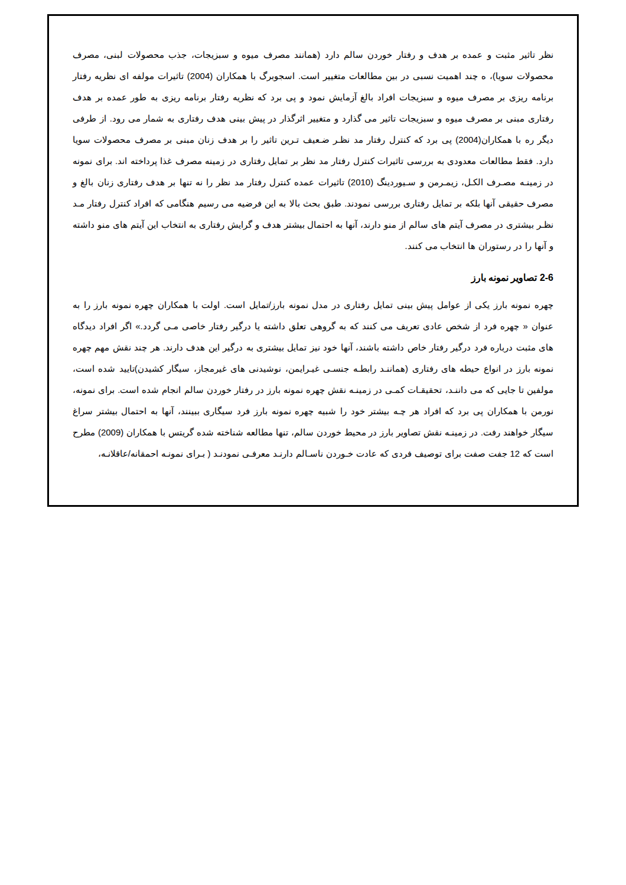نظر تاثیر مثبت و عمده بر هدف و رفتار خوردن سالم دارد (همانند مصرف میوه و سبزیجات، جذب محصولات لبنی، مصرف محصولات سویا)، ه چند اهمیت نسبی در بین مطالعات متغییر است. اسجوبرگ با همکاران (2004) تاثیرات مولفه ای نظریه رفتار برنامه ریزی بر مصرف میوه و سبزیجات افراد بالغ آزمایش نمود و پی برد که نظریه رفتار برنامه ریزی به طور عمده بر هدف رفتاری مبنی بر مصرف میوه و سبزیجات تاثیر می گذارد و متغییر اثرگذار در پیش بینی هدف رفتاری به شمار می رود. از طرفی دیگر ره با همکاران(2004) پی برد که کنترل رفتار مد نظـر ضـعیف تـرین تاثیر را بر هدف زنان مبنی بر مصرف محصولات سویا دارد. فقط مطالعات معدودی به بررسی تاثیرات کنترل رفتار مد نظر بر تمایل رفتاری در زمینه مصرف غذا پرداخته اند. برای نمونه در زمینـه مصـرف الکـل، زیمـرمن و سـیوردینگ (2010) تاثیرات عمده کنترل رفتار مد نظر را نه تنها بر هدف رفتاری زنان بالغ و مصرف حقیقی آنها بلکه بر تمایل رفتاری بررسی نمودند. طبق بحث بالا به این فرضیه می رسیم هنگامی که افراد کنترل رفتار مـد نظـر بیشتری در مصرف آیتم های سالم از منو دارند، آنها به احتمال بیشتر هدف و گرایش رفتاری به انتخاب این آیتم های منو داشته و آنها را در رستوران ها انتخاب می کنند.
2-6 تصاویر نمونه بارز
چهره نمونه بارز یکی از عوامل پیش بینی تمایل رفتاری در مدل نمونه بارز/تمایل است. اولت با همکاران چهره نمونه بارز را به عنوان « چهره فرد از شخص عادی تعریف می کنند که به گروهی تعلق داشته یا درگیر رفتار خاصی مـی گردد.» اگر افراد دیدگاه های مثبت درباره فرد درگیر رفتار خاص داشته باشند، آنها خود نیز تمایل بیشتری به درگیر این هدف دارند. هر چند نقش مهم چهره نمونه بارز در انواع حیطه های رفتاری (هماننـد رابطـه جنسـی غیـرایمن، نوشیدنی های غیرمجاز، سیگار کشیدن)تایید شده است، مولفین تا جایی که می داننـد، تحقیقـات کمـی در زمینـه نقش چهره نمونه بارز در رفتار خوردن سالم انجام شده است. برای نمونه، نورمن با همکاران پی برد که افراد هر چـه بیشتر خود را شبیه چهره نمونه بارز فرد سیگاری ببینند، آنها به احتمال بیشتر سراغ سیگار خواهند رفت. در زمینـه نقش تصاویر بارز در محیط خوردن سالم، تنها مطالعه شناخته شده گریتس با همکاران (2009) مطرح است که 12 جفت صفت برای توصیف فردی که عادت خـوردن ناسـالم دارنـد معرفـی نمودنـد ( بـرای نمونـه احمقانه/عاقلانـه،